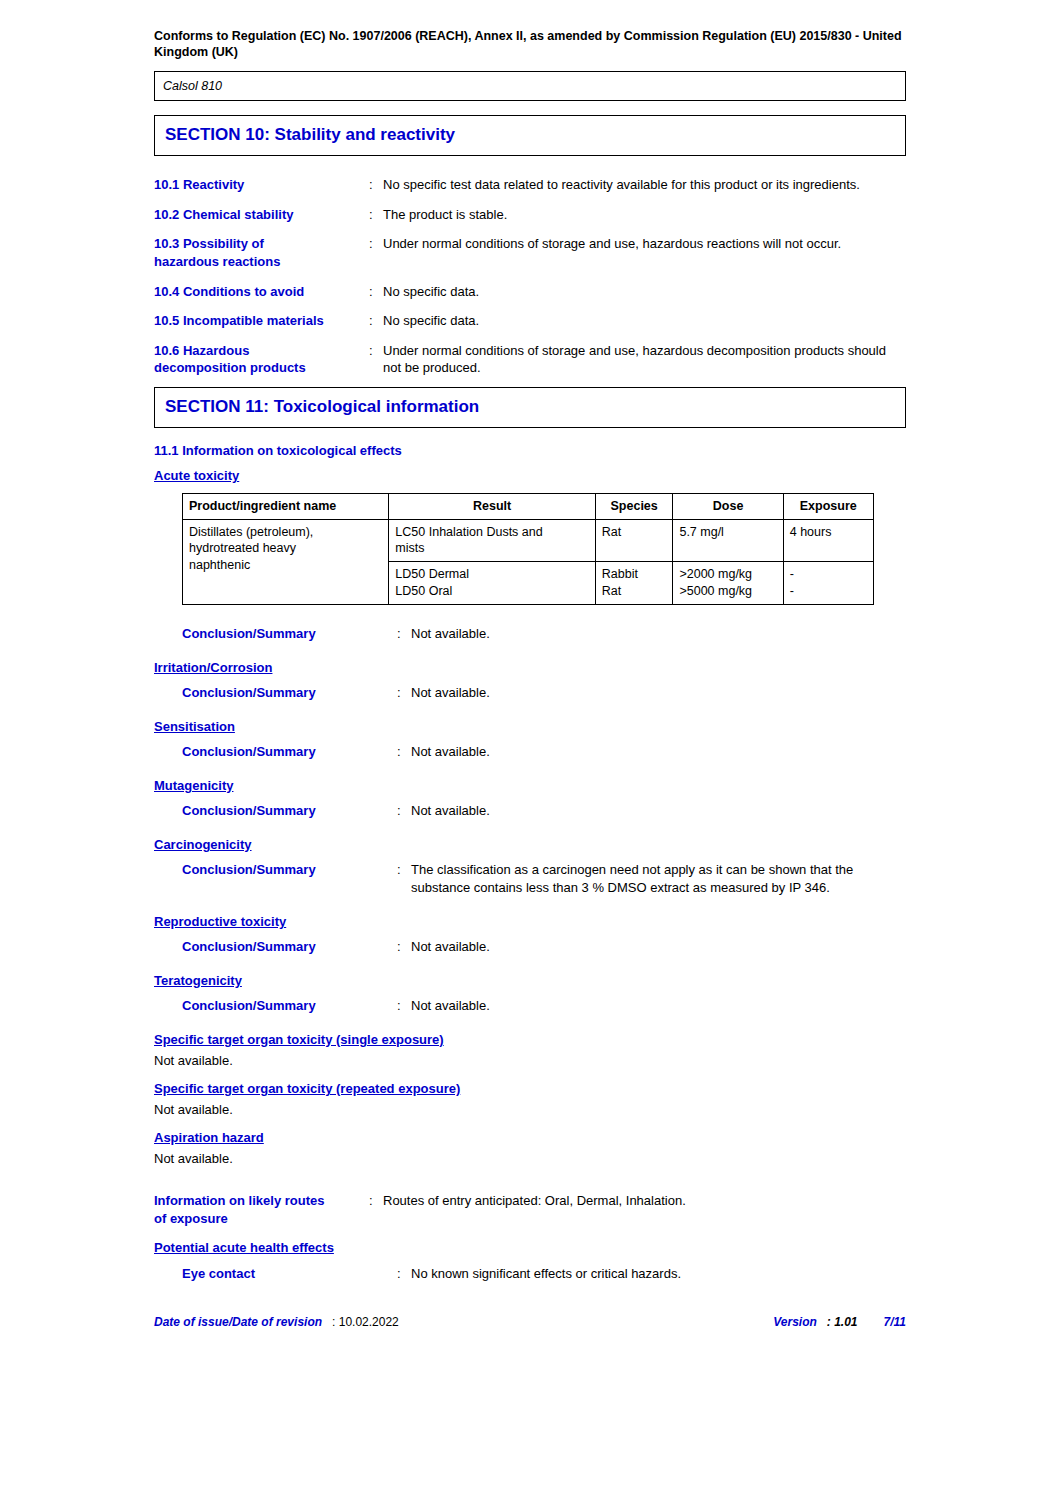Conforms to Regulation (EC) No. 1907/2006 (REACH), Annex II, as amended by Commission Regulation (EU) 2015/830 - United Kingdom (UK)
Calsol 810
SECTION 10: Stability and reactivity
| 10.1 Reactivity | : | No specific test data related to reactivity available for this product or its ingredients. |
| 10.2 Chemical stability | : | The product is stable. |
| 10.3 Possibility of hazardous reactions | : | Under normal conditions of storage and use, hazardous reactions will not occur. |
| 10.4 Conditions to avoid | : | No specific data. |
| 10.5 Incompatible materials | : | No specific data. |
| 10.6 Hazardous decomposition products | : | Under normal conditions of storage and use, hazardous decomposition products should not be produced. |
SECTION 11: Toxicological information
11.1 Information on toxicological effects
Acute toxicity
| Product/ingredient name | Result | Species | Dose | Exposure |
| --- | --- | --- | --- | --- |
| Distillates (petroleum), hydrotreated heavy naphthenic | LC50 Inhalation Dusts and mists | Rat | 5.7 mg/l | 4 hours |
| LD50 Dermal LD50 Oral | Rabbit Rat | >2000 mg/kg >5000 mg/kg | - - |
| Conclusion/Summary | : | Not available. |
Irritation/Corrosion
| Conclusion/Summary | : | Not available. |
Sensitisation
| Conclusion/Summary | : | Not available. |
Mutagenicity
| Conclusion/Summary | : | Not available. |
Carcinogenicity
| Conclusion/Summary | : | The classification as a carcinogen need not apply as it can be shown that the substance contains less than 3 % DMSO extract as measured by IP 346. |
Reproductive toxicity
| Conclusion/Summary | : | Not available. |
Teratogenicity
| Conclusion/Summary | : | Not available. |
Specific target organ toxicity (single exposure)
Not available.
Specific target organ toxicity (repeated exposure)
Not available.
Aspiration hazard
Not available.
| Information on likely routes of exposure | : | Routes of entry anticipated: Oral, Dermal, Inhalation. |
Potential acute health effects
| Eye contact | : | No known significant effects or critical hazards. |
Date of issue/Date of revision
: 10.02.2022
Version : 1.017/11